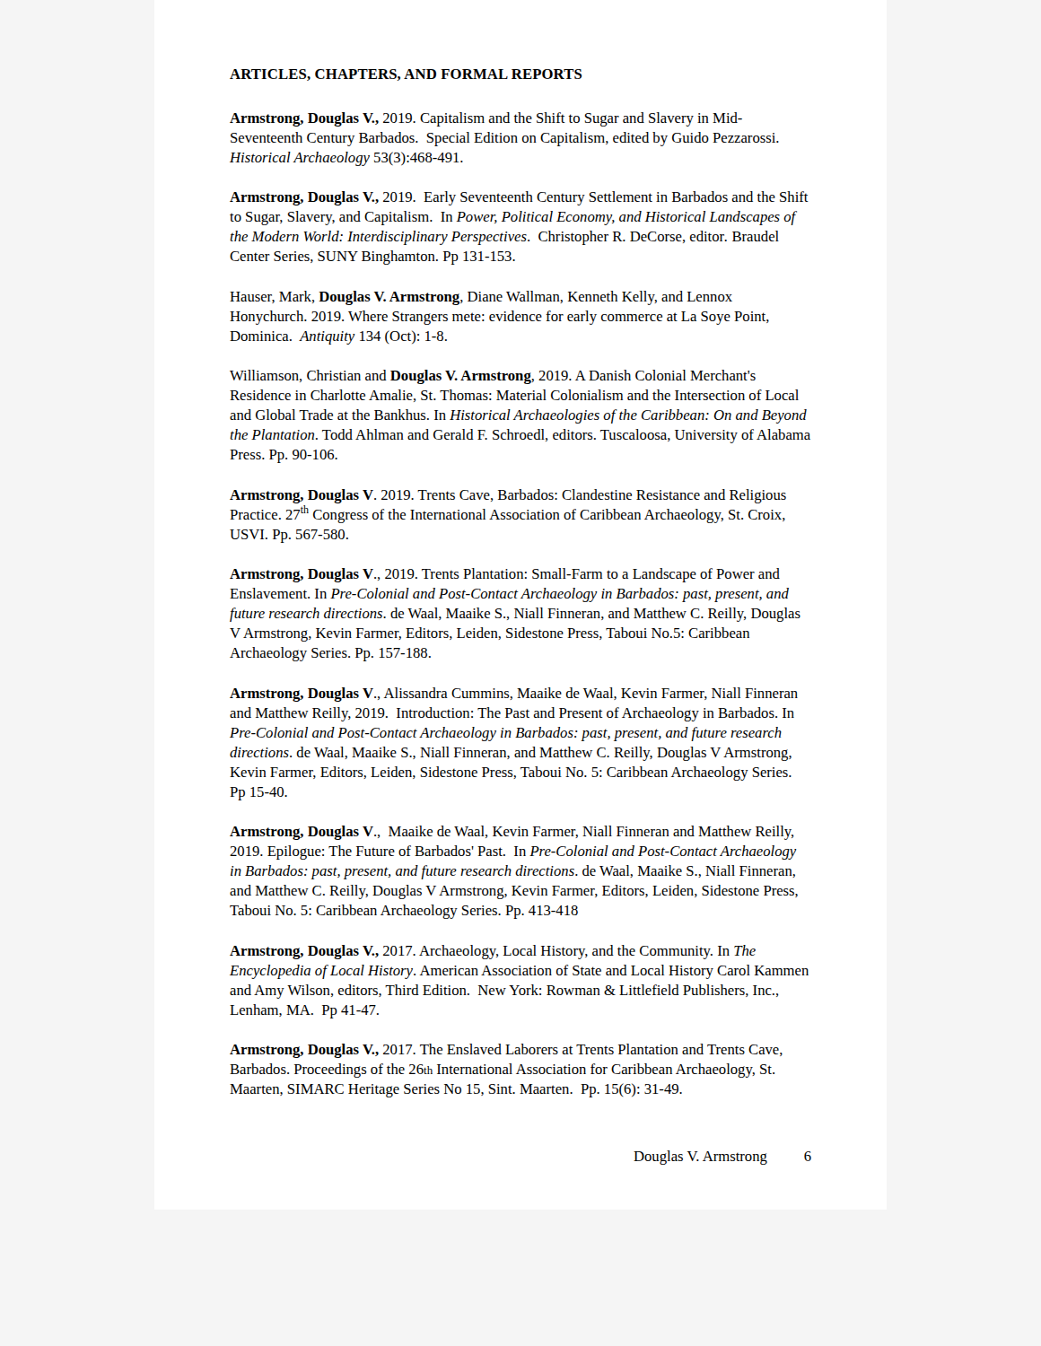ARTICLES, CHAPTERS, AND FORMAL REPORTS
Armstrong, Douglas V., 2019. Capitalism and the Shift to Sugar and Slavery in Mid-Seventeenth Century Barbados. Special Edition on Capitalism, edited by Guido Pezzarossi. Historical Archaeology 53(3):468-491.
Armstrong, Douglas V., 2019. Early Seventeenth Century Settlement in Barbados and the Shift to Sugar, Slavery, and Capitalism. In Power, Political Economy, and Historical Landscapes of the Modern World: Interdisciplinary Perspectives. Christopher R. DeCorse, editor. Braudel Center Series, SUNY Binghamton. Pp 131-153.
Hauser, Mark, Douglas V. Armstrong, Diane Wallman, Kenneth Kelly, and Lennox Honychurch. 2019. Where Strangers mete: evidence for early commerce at La Soye Point, Dominica. Antiquity 134 (Oct): 1-8.
Williamson, Christian and Douglas V. Armstrong, 2019. A Danish Colonial Merchant's Residence in Charlotte Amalie, St. Thomas: Material Colonialism and the Intersection of Local and Global Trade at the Bankhus. In Historical Archaeologies of the Caribbean: On and Beyond the Plantation. Todd Ahlman and Gerald F. Schroedl, editors. Tuscaloosa, University of Alabama Press. Pp. 90-106.
Armstrong, Douglas V. 2019. Trents Cave, Barbados: Clandestine Resistance and Religious Practice. 27th Congress of the International Association of Caribbean Archaeology, St. Croix, USVI. Pp. 567-580.
Armstrong, Douglas V., 2019. Trents Plantation: Small-Farm to a Landscape of Power and Enslavement. In Pre-Colonial and Post-Contact Archaeology in Barbados: past, present, and future research directions. de Waal, Maaike S., Niall Finneran, and Matthew C. Reilly, Douglas V Armstrong, Kevin Farmer, Editors, Leiden, Sidestone Press, Taboui No.5: Caribbean Archaeology Series. Pp. 157-188.
Armstrong, Douglas V., Alissandra Cummins, Maaike de Waal, Kevin Farmer, Niall Finneran and Matthew Reilly, 2019. Introduction: The Past and Present of Archaeology in Barbados. In Pre-Colonial and Post-Contact Archaeology in Barbados: past, present, and future research directions. de Waal, Maaike S., Niall Finneran, and Matthew C. Reilly, Douglas V Armstrong, Kevin Farmer, Editors, Leiden, Sidestone Press, Taboui No. 5: Caribbean Archaeology Series. Pp 15-40.
Armstrong, Douglas V., Maaike de Waal, Kevin Farmer, Niall Finneran and Matthew Reilly, 2019. Epilogue: The Future of Barbados' Past. In Pre-Colonial and Post-Contact Archaeology in Barbados: past, present, and future research directions. de Waal, Maaike S., Niall Finneran, and Matthew C. Reilly, Douglas V Armstrong, Kevin Farmer, Editors, Leiden, Sidestone Press, Taboui No. 5: Caribbean Archaeology Series. Pp. 413-418
Armstrong, Douglas V., 2017. Archaeology, Local History, and the Community. In The Encyclopedia of Local History. American Association of State and Local History Carol Kammen and Amy Wilson, editors, Third Edition. New York: Rowman & Littlefield Publishers, Inc., Lenham, MA. Pp 41-47.
Armstrong, Douglas V., 2017. The Enslaved Laborers at Trents Plantation and Trents Cave, Barbados. Proceedings of the 26th International Association for Caribbean Archaeology, St. Maarten, SIMARC Heritage Series No 15, Sint. Maarten. Pp. 15(6): 31-49.
Douglas V. Armstrong 6